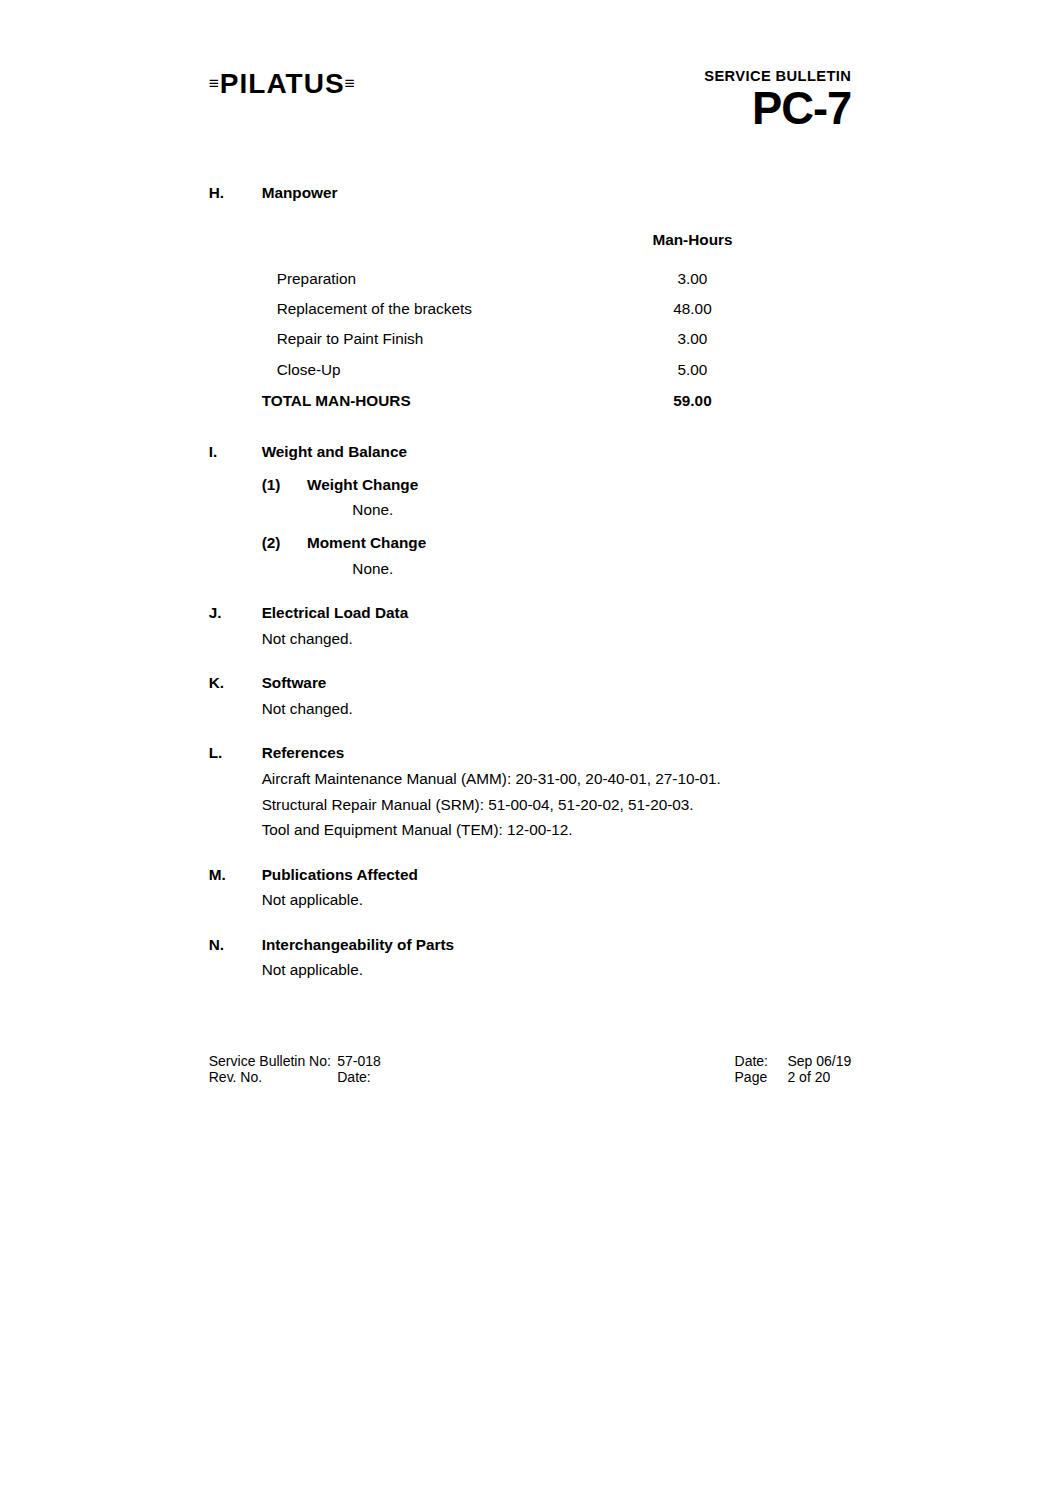≡PILATUS≡
SERVICE BULLETIN
PC-7
H.
Manpower
| | Man-Hours |
| Preparation | 3.00 |
| Replacement of the brackets | 48.00 |
| Repair to Paint Finish | 3.00 |
| Close-Up | 5.00 |
| TOTAL MAN-HOURS | 59.00 |
I.
Weight and Balance
(1)
Weight Change
None.
(2)
Moment Change
None.
J.
Electrical Load Data
Not changed.
K.
Software
Not changed.
L.
References
Aircraft Maintenance Manual (AMM): 20-31-00, 20-40-01, 27-10-01.
Structural Repair Manual (SRM): 51-00-04, 51-20-02, 51-20-03.
Tool and Equipment Manual (TEM): 12-00-12.
M.
Publications Affected
Not applicable.
N.
Interchangeability of Parts
Not applicable.
Service Bulletin No: 57-018
Rev. No. Date:
Date: Sep 06/19
Page2 of 20